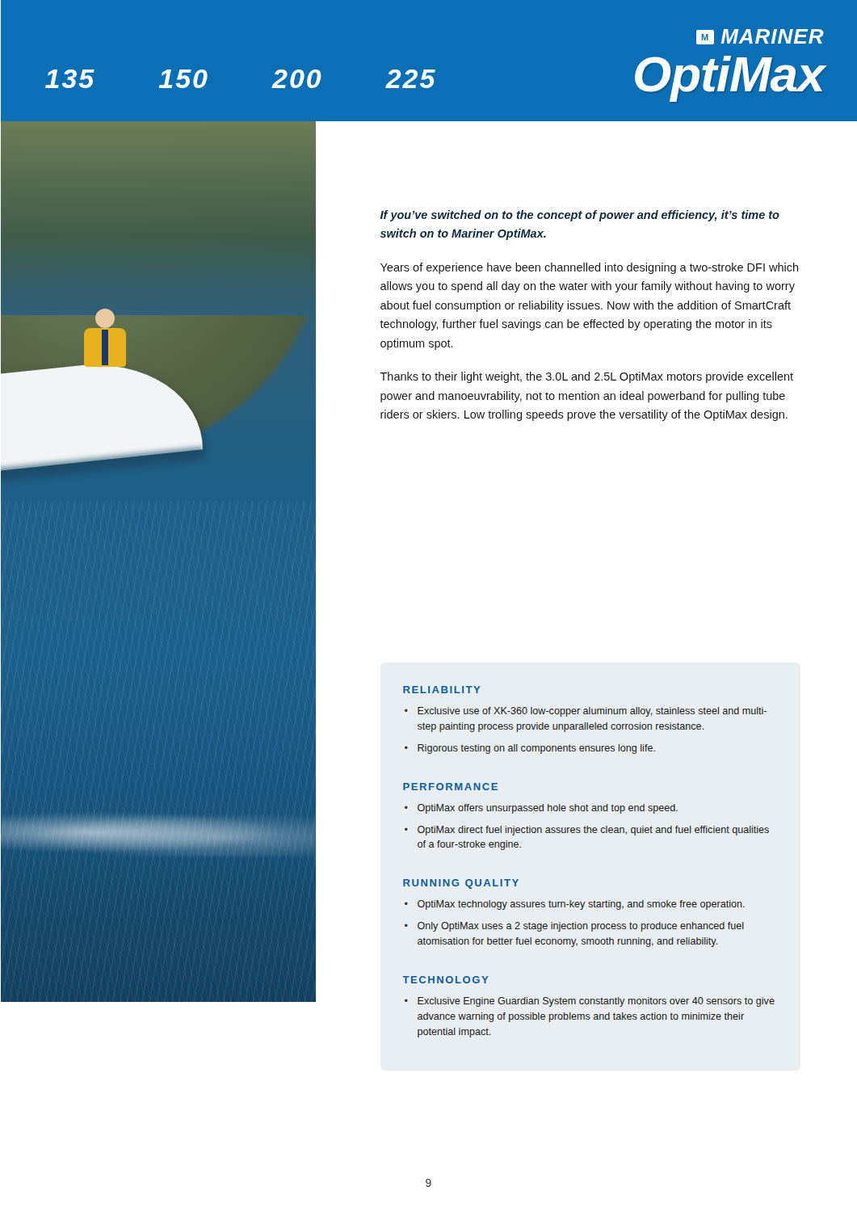135 150 200 225
MMARINER
OptiMax
If you’ve switched on to the concept of power and efficiency, it’s time to switch on to Mariner OptiMax.
Years of experience have been channelled into designing a two-stroke DFI which allows you to spend all day on the water with your family without having to worry about fuel consumption or reliability issues. Now with the addition of SmartCraft technology, further fuel savings can be effected by operating the motor in its optimum spot.
Thanks to their light weight, the 3.0L and 2.5L OptiMax motors provide excellent power and manoeuvrability, not to mention an ideal powerband for pulling tube riders or skiers. Low trolling speeds prove the versatility of the OptiMax design.
Reliability
Exclusive use of XK-360 low-copper aluminum alloy, stainless steel and multi-step painting process provide unparalleled corrosion resistance.
Rigorous testing on all components ensures long life.
Performance
OptiMax offers unsurpassed hole shot and top end speed.
OptiMax direct fuel injection assures the clean, quiet and fuel efficient qualities of a four-stroke engine.
Running Quality
OptiMax technology assures turn-key starting, and smoke free operation.
Only OptiMax uses a 2 stage injection process to produce enhanced fuel atomisation for better fuel economy, smooth running, and reliability.
Technology
Exclusive Engine Guardian System constantly monitors over 40 sensors to give advance warning of possible problems and takes action to minimize their potential impact.
9